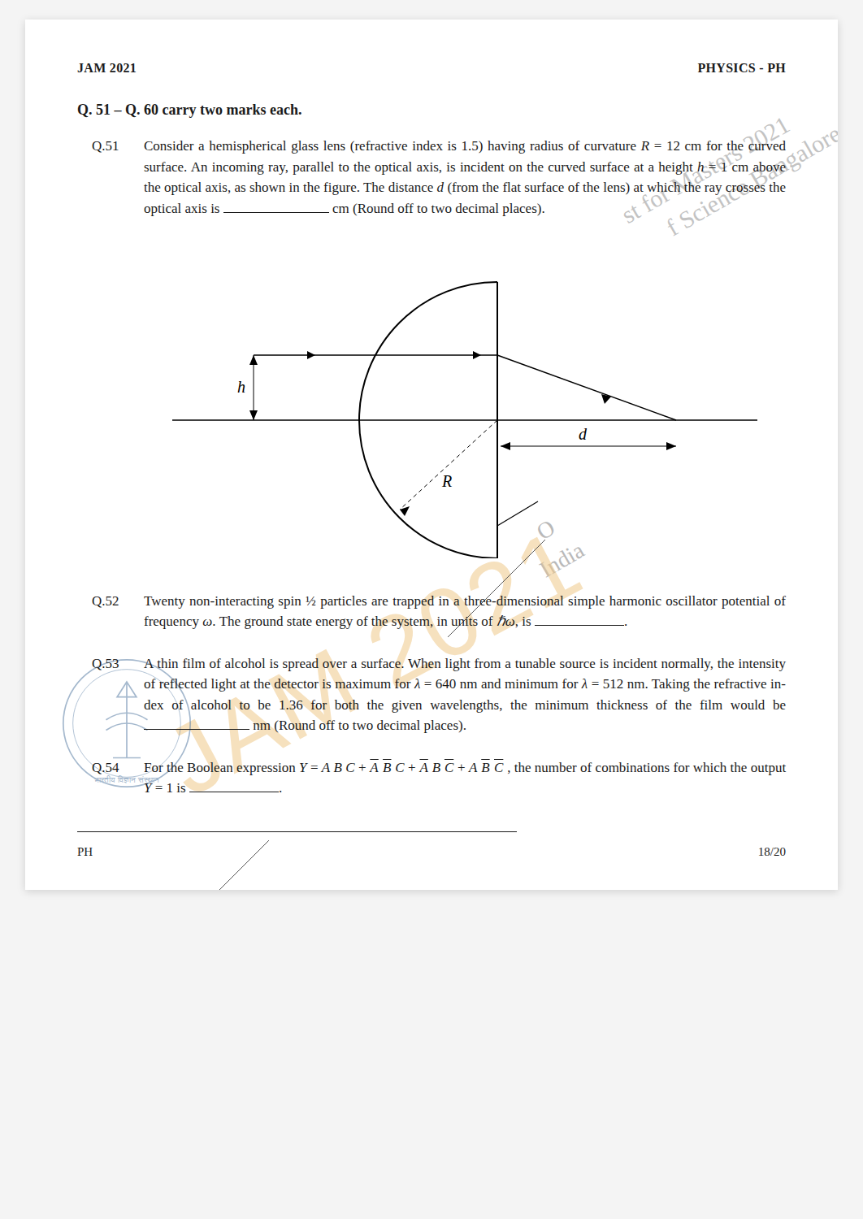st for Masters 2021 f Science Bangalore
O India
JAM 2021
भारतीय विज्ञान संस्थान
JAM 2021
PHYSICS - PH
Q. 51 – Q. 60 carry two marks each.
Q.51
Consider a hemispherical glass lens (refractive index is 1.5) having radius of curvature R = 12 cm for the curved surface. An incoming ray, parallel to the optical axis, is incident on the curved surface at a height h = 1 cm above the optical axis, as shown in the figure. The distance d (from the flat surface of the lens) at which the ray crosses the optical axis is cm (Round off to two decimal places).
h d R
Q.52
Twenty non-interacting spin ½ particles are trapped in a three-dimensional simple harmonic oscillator potential of frequency ω. The ground state energy of the system, in units of ℏω, is .
Q.53
A thin film of alcohol is spread over a surface. When light from a tunable source is incident normally, the intensity of reflected light at the detector is maximum for λ = 640 nm and minimum for λ = 512 nm. Taking the refractive index of alcohol to be 1.36 for both the given wavelengths, the minimum thickness of the film would be nm (Round off to two decimal places).
Q.54
For the Boolean expression Y = A B C + A B C + A B C + A B C , the number of combinations for which the output Y = 1 is .
PH
18/20